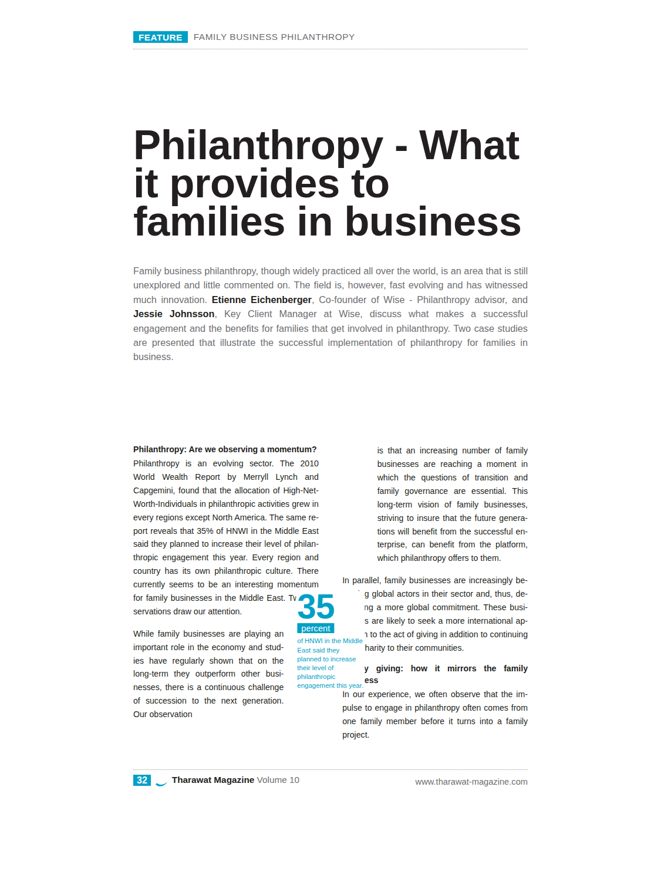FEATURE Family Business Philanthropy
Philanthropy - What it provides to families in business
Family business philanthropy, though widely practiced all over the world, is an area that is still unexplored and little commented on. The field is, however, fast evolving and has witnessed much innovation. Etienne Eichenberger, Co-founder of Wise - Philanthropy advisor, and Jessie Johnsson, Key Client Manager at Wise, discuss what makes a successful engagement and the benefits for families that get involved in philanthropy. Two case studies are presented that illustrate the successful implementation of philanthropy for families in business.
35
percent
of HNWI in the Middle East said they planned to increase their level of philanthropic engagement this year.
Philanthropy: Are we observing a momentum?
Philanthropy is an evolving sector. The 2010 World Wealth Report by Merryll Lynch and Capgemini, found that the allocation of High-Net-Worth-Individuals in philanthropic activities grew in every regions except North America. The same report reveals that 35% of HNWI in the Middle East said they planned to increase their level of philanthropic engagement this year. Every region and country has its own philanthropic culture. There currently seems to be an interesting momentum for family businesses in the Middle East. Two observations draw our attention.
While family businesses are playing an important role in the economy and studies have regularly shown that on the long-term they outperform other businesses, there is a continuous challenge of succession to the next generation. Our observation
is that an increasing number of family businesses are reaching a moment in which the questions of transition and family governance are essential. This long-term vision of family businesses, striving to insure that the future generations will benefit from the successful enterprise, can benefit from the platform, which philanthropy offers to them.
In parallel, family businesses are increasingly becoming global actors in their sector and, thus, developing a more global commitment. These businesses are likely to seek a more international approach to the act of giving in addition to continuing their charity to their communities.
Family giving: how it mirrors the family business
In our experience, we often observe that the impulse to engage in philanthropy often comes from one family member before it turns into a family project.
32 Tharawat Magazine Volume 10
www.tharawat-magazine.com